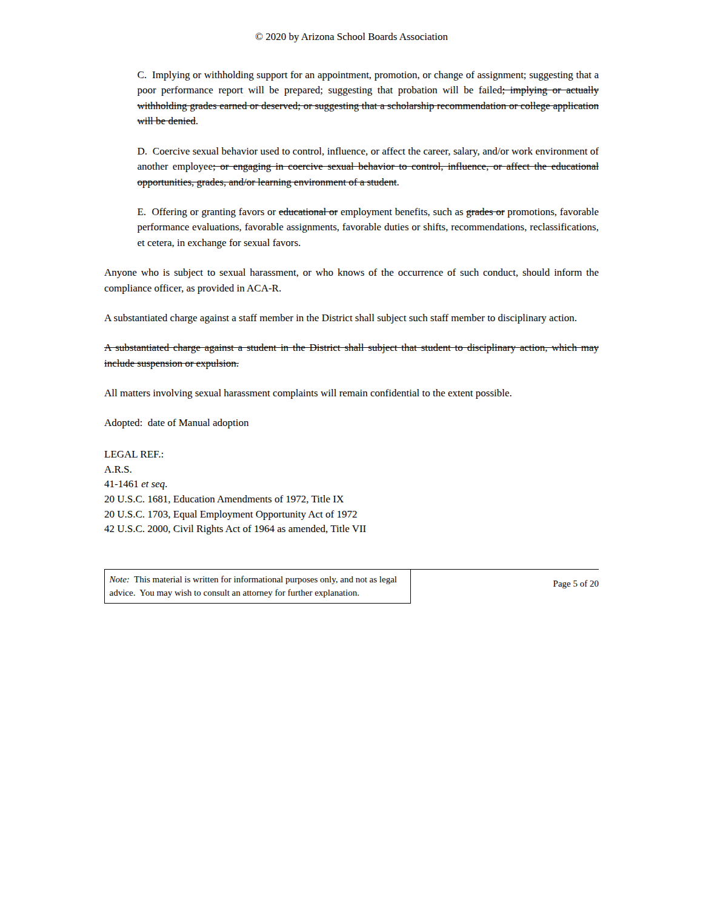© 2020 by Arizona School Boards Association
C. Implying or withholding support for an appointment, promotion, or change of assignment; suggesting that a poor performance report will be prepared; suggesting that probation will be failed; implying or actually withholding grades earned or deserved; or suggesting that a scholarship recommendation or college application will be denied.
D. Coercive sexual behavior used to control, influence, or affect the career, salary, and/or work environment of another employee; or engaging in coercive sexual behavior to control, influence, or affect the educational opportunities, grades, and/or learning environment of a student.
E. Offering or granting favors or educational or employment benefits, such as grades or promotions, favorable performance evaluations, favorable assignments, favorable duties or shifts, recommendations, reclassifications, et cetera, in exchange for sexual favors.
Anyone who is subject to sexual harassment, or who knows of the occurrence of such conduct, should inform the compliance officer, as provided in ACA-R.
A substantiated charge against a staff member in the District shall subject such staff member to disciplinary action.
A substantiated charge against a student in the District shall subject that student to disciplinary action, which may include suspension or expulsion.
All matters involving sexual harassment complaints will remain confidential to the extent possible.
Adopted: date of Manual adoption
LEGAL REF.:
A.R.S.
41-1461 et seq.
20 U.S.C. 1681, Education Amendments of 1972, Title IX
20 U.S.C. 1703, Equal Employment Opportunity Act of 1972
42 U.S.C. 2000, Civil Rights Act of 1964 as amended, Title VII
Note: This material is written for informational purposes only, and not as legal advice. You may wish to consult an attorney for further explanation.
Page 5 of 20